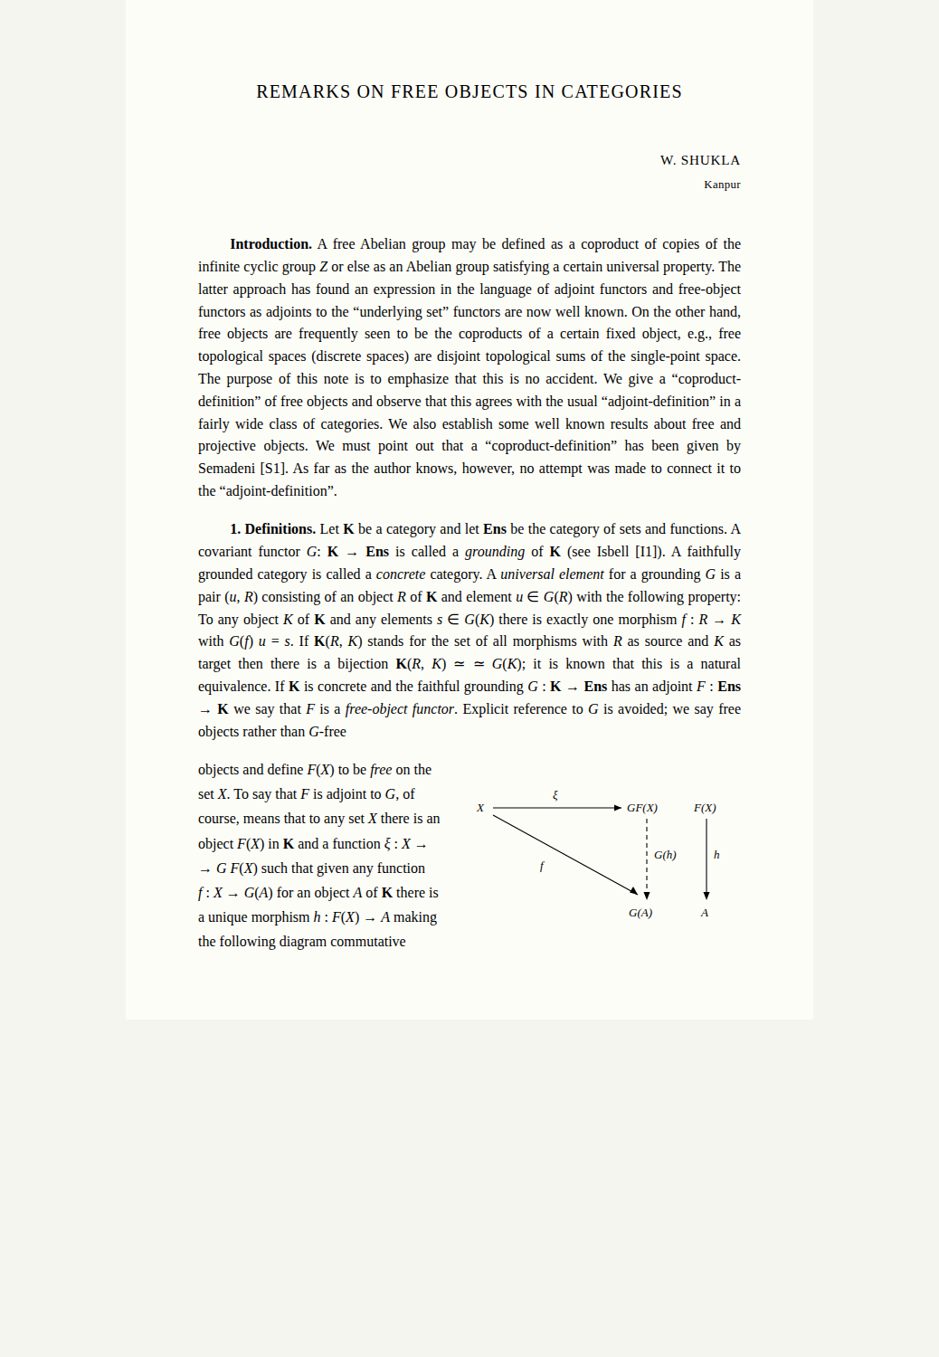REMARKS ON FREE OBJECTS IN CATEGORIES
W. SHUKLA
Kanpur
Introduction. A free Abelian group may be defined as a coproduct of copies of the infinite cyclic group Z or else as an Abelian group satisfying a certain universal property. The latter approach has found an expression in the language of adjoint functors and free-object functors as adjoints to the “underlying set” functors are now well known. On the other hand, free objects are frequently seen to be the coproducts of a certain fixed object, e.g., free topological spaces (discrete spaces) are disjoint topological sums of the single-point space. The purpose of this note is to emphasize that this is no accident. We give a “coproduct-definition” of free objects and observe that this agrees with the usual “adjoint-definition” in a fairly wide class of categories. We also establish some well known results about free and projective objects. We must point out that a “coproduct-definition” has been given by Semadeni [S1]. As far as the author knows, however, no attempt was made to connect it to the “adjoint-definition”.
1. Definitions. Let K be a category and let Ens be the category of sets and functions. A covariant functor G: K → Ens is called a grounding of K (see Isbell [I1]). A faithfully grounded category is called a concrete category. A universal element for a grounding G is a pair (u, R) consisting of an object R of K and element u ∈ G(R) with the following property: To any object K of K and any elements s ∈ G(K) there is exactly one morphism f : R → K with G(f) u = s. If K(R, K) stands for the set of all morphisms with R as source and K as target then there is a bijection K(R, K) ≃ ≃ G(K); it is known that this is a natural equivalence. If K is concrete and the faithful grounding G : K → Ens has an adjoint F : Ens → K we say that F is a free-object functor. Explicit reference to G is avoided; we say free objects rather than G-free
objects and define F(X) to be free on the
set X. To say that F is adjoint to G, of
course, means that to any set X there is an
object F(X) in K and a function ξ : X →
→ G F(X) such that given any function
f : X → G(A) for an object A of K there is
a unique morphism h : F(X) → A making
the following diagram commutative
X ξ GF(X) F(X) f G(h) h G(A) A